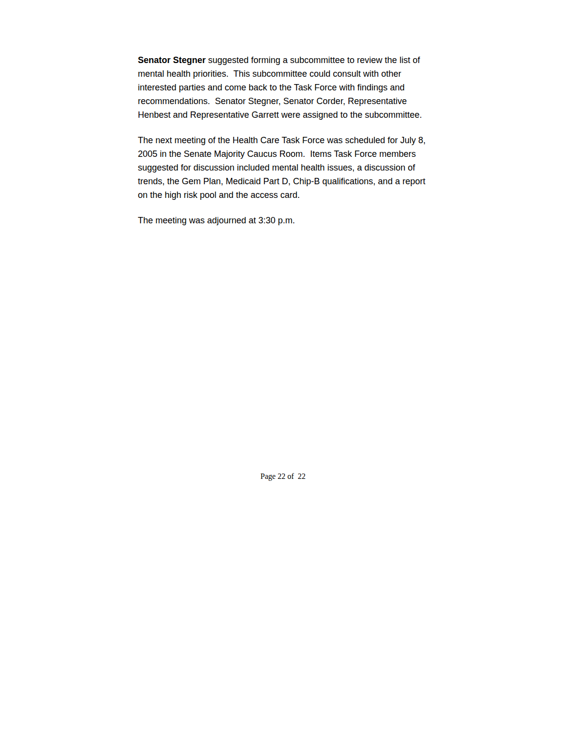Senator Stegner suggested forming a subcommittee to review the list of mental health priorities. This subcommittee could consult with other interested parties and come back to the Task Force with findings and recommendations. Senator Stegner, Senator Corder, Representative Henbest and Representative Garrett were assigned to the subcommittee.
The next meeting of the Health Care Task Force was scheduled for July 8, 2005 in the Senate Majority Caucus Room. Items Task Force members suggested for discussion included mental health issues, a discussion of trends, the Gem Plan, Medicaid Part D, Chip-B qualifications, and a report on the high risk pool and the access card.
The meeting was adjourned at 3:30 p.m.
Page 22 of 22